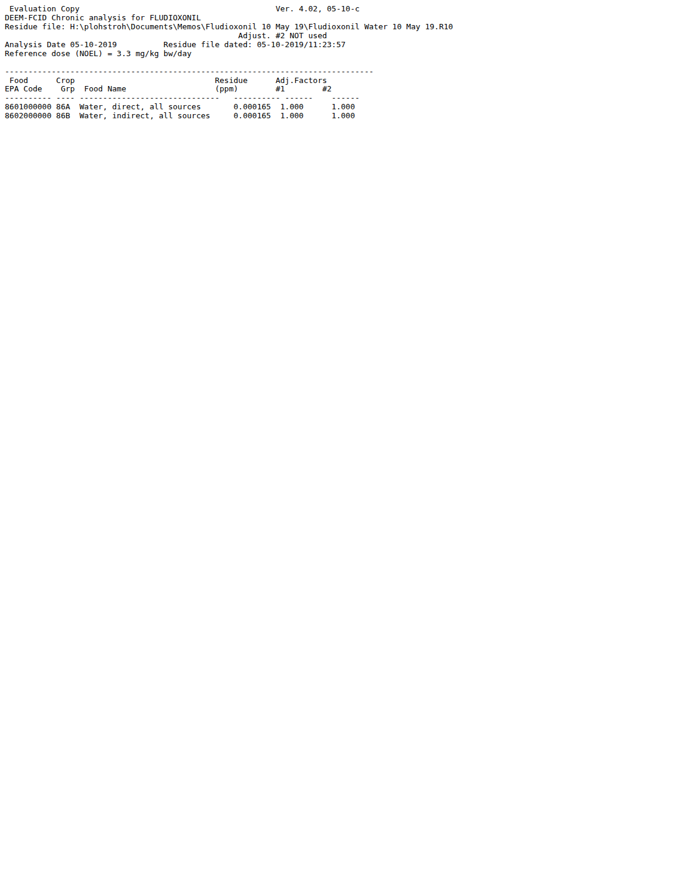Evaluation Copy                                          Ver. 4.02, 05-10-c
DEEM-FCID Chronic analysis for FLUDIOXONIL
Residue file: H:\plohstroh\Documents\Memos\Fludioxonil 10 May 19\Fludioxonil Water 10 May 19.R10
                                                  Adjust. #2 NOT used
Analysis Date 05-10-2019          Residue file dated: 05-10-2019/11:23:57
Reference dose (NOEL) = 3.3 mg/kg bw/day

-------------------------------------------------------------------------------
 Food      Crop                              Residue      Adj.Factors
EPA Code    Grp  Food Name                   (ppm)        #1        #2
---------- ---- ------------------------------   ---------- ------    ------
8601000000 86A  Water, direct, all sources       0.000165  1.000      1.000
8602000000 86B  Water, indirect, all sources     0.000165  1.000      1.000